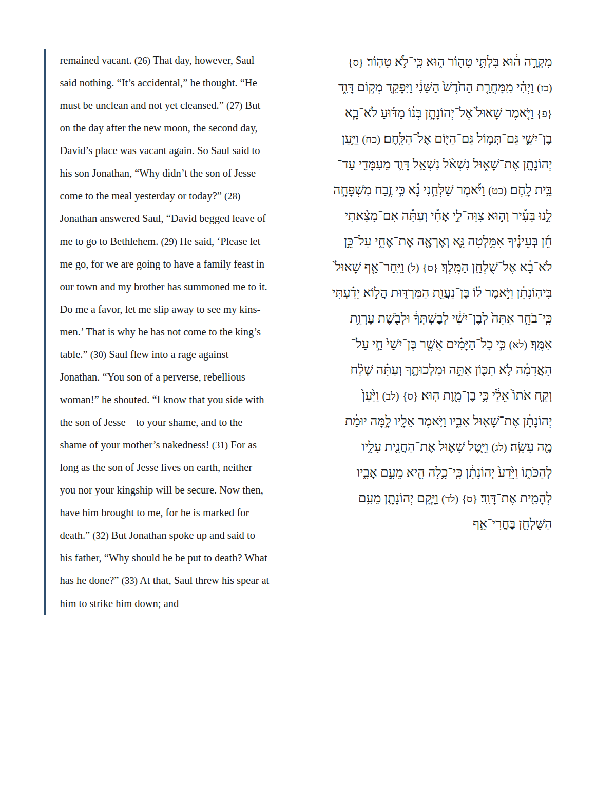remained vacant. (26) That day, however, Saul said nothing. “It’s accidental,” he thought. “He must be unclean and not yet cleansed.” (27) But on the day after the new moon, the second day, David’s place was vacant again. So Saul said to his son Jonathan, “Why didn’t the son of Jesse come to the meal yesterday or today?” (28) Jonathan answered Saul, “David begged leave of me to go to Bethlehem. (29) He said, ‘Please let me go, for we are going to have a family feast in our town and my brother has summoned me to it. Do me a favor, let me slip away to see my kinsmen.’ That is why he has not come to the king’s table.” (30) Saul flew into a rage against Jonathan. “You son of a perverse, rebellious woman!” he shouted. “I know that you side with the son of Jesse—to your shame, and to the shame of your mother’s nakedness! (31) For as long as the son of Jesse lives on earth, neither you nor your kingship will be secure. Now then, have him brought to me, for he is marked for death.” (32) But Jonathan spoke up and said to his father, “Why should he be put to death? What has he done?” (33) At that, Saul threw his spear at him to strike him down; and
מִקְרֶ֣ה ה֔וּא בִּלְתִּ֥י טָה֖וֹר ה֑וּא כִּֽי־לֹ֥א טָהֽוֹר׃ {ס} (כז) וַיְהִ֗י מִֽמׇּחֳרַ֤ת הַחֹ֙דֶשׁ֙ הַשֵּׁנִ֔י וַיִּפָּקֵ֖ד מְק֣וֹם דָּוִ֑ד {פ} וַיֹּ֤אמֶר שָׁאוּל֙ אֶל־יְהוֹנָתָ֣ן בְּנ֔וֹ מַדּ֜וּעַ לֹא־בָ֧א בֶן־יִשַׁ֛י גַּם־תְּמ֥וֹל גַּם־הַיּ֖וֹם אֶל־הַלָּֽחֶם׃ (כח) וַיַּ֥עַן יְהוֹנָתָ֖ן אֶת־שָׁא֑וּל נִשְׁאֹ֨ל נִשְׁאַ֥ל דָּוִ֛ד מֵעִמָּדִ֖י עַד־בֵּ֥ית לָֽחֶם׃ (כט) וַיֹּ֡אמֶר שַׁלְּחֵ֣נִי נָ֡א כִּ֣י זֶ֣בַח מִשְׁפָּחָ֣ה לָ֣נוּ בָּעִ֡יר וְה֣וּא צִוָּה־לִ֣י אָחִ֡י וְעַתָּ֡ה אִם־מָצָ֨אתִי חֵ֜ן בְּעֵינֶ֗יךָ אִמָּ֥לְטָה נָּ֛א וְאֶרְאֶ֖ה אֶת־אֶחָ֑י עַל־כֵּ֣ן לֹא־בָ֔א אֶל־שֻׁלְחַ֖ן הַמֶּֽלֶךְ׃ {ס} (ל) וַיִּֽחַר־אַ֤ף שָׁאוּל֙ בִּיהֽוֹנָתָ֔ן וַיֹּ֣אמֶר ל֔וֹ בֶּן־נַעֲוַ֖ת הַמַּרְדּ֑וּת הֲל֣וֹא יָדַ֗עְתִּי כִּֽי־בֹחֵ֤ר אַתָּה֙ לְבֶן־יִשַׁ֔י לְבׇשְׁתְּךָ֔ וּלְבֹ֖שֶׁת עֶרְוַ֥ת אִמֶּֽךָ׃ (לא) כִּ֣י כׇל־הַיָּמִ֗ים אֲשֶׁ֤ר בֶּן־יִשַׁי֙ חַ֣י עַל־הָאֲדָמָ֔ה לֹ֥א תִכּ֖וֹן אַתָּ֣ה וּמַלְכוּתֶ֑ךָ וְעַתָּ֗ה שְׁלַ֨ח וְקַ֤ח אֹתוֹ֙ אֵלַ֔י כִּ֥י בֶן־מָ֖וֶת הֽוּא׃ {ס} (לב) וַיַּ֙עַן֙ יְהוֹנָתָ֔ן אֶת־שָׁא֖וּל אָבִ֑יו וַיֹּ֥אמֶר אֵלָ֖יו לָ֣מָּה יוּמַ֔ת מֶ֖ה עָשָֽׂה׃ (לג) וַיָּ֧טֶל שָׁא֛וּל אֶת־הַחֲנִ֖ית עָלָ֑יו לְהַכֹּת֑וֹ וַיֵּ֙דַע֙ יְהוֹנָתָ֔ן כִּֽי־כָ֥לָה הִ֖יא מֵעִ֣ם אָבִ֑יו לְהָמִ֖ית אֶת־דָּוִֽד׃ {ס} (לד) וַיָּ֧קׇם יְהוֹנָתָ֛ן מֵעִ֥ם הַשֻּׁלְחָ֖ן בׇּחֳרִי־אָ֑ף